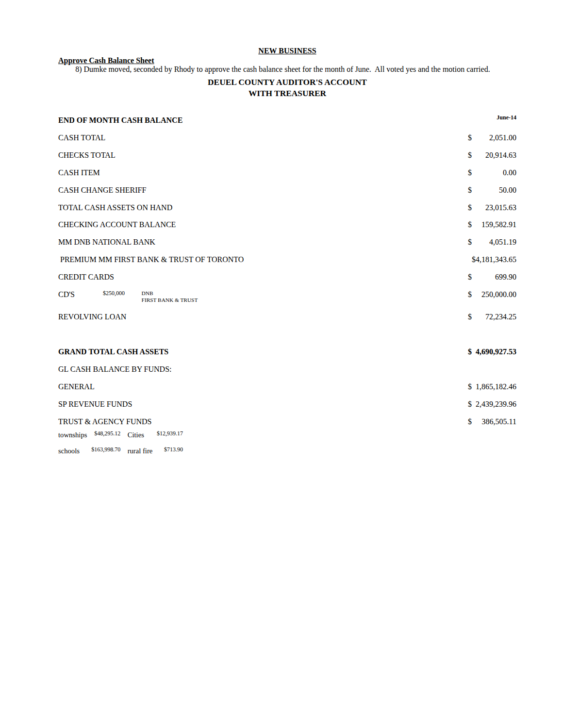NEW BUSINESS
Approve Cash Balance Sheet
8) Dumke moved, seconded by Rhody to approve the cash balance sheet for the month of June. All voted yes and the motion carried.
DEUEL COUNTY AUDITOR'S ACCOUNT
WITH TREASURER
| END OF MONTH CASH BALANCE | | June-14 |
| CASH TOTAL | $ | 2,051.00 |
| CHECKS TOTAL | $ | 20,914.63 |
| CASH ITEM | $ | 0.00 |
| CASH CHANGE SHERIFF | $ | 50.00 |
| TOTAL CASH ASSETS ON HAND | $ | 23,015.63 |
| CHECKING ACCOUNT BALANCE | $ | 159,582.91 |
| MM DNB NATIONAL BANK | $ | 4,051.19 |
| PREMIUM MM FIRST BANK & TRUST OF TORONTO | | $4,181,343.65 |
| CREDIT CARDS | $ | 699.90 |
| CD'S $250,000 DNB FIRST BANK & TRUST | $ | 250,000.00 |
| REVOLVING LOAN | $ | 72,234.25 |
| GRAND TOTAL CASH ASSETS | $ | 4,690,927.53 |
| GL CASH BALANCE BY FUNDS: | | |
| GENERAL | $ | 1,865,182.46 |
| SP REVENUE FUNDS | $ | 2,439,239.96 |
| TRUST & AGENCY FUNDS / townships / $48,295.12 / Cities / $12,939.17 / / schools / $163,998.70 / rural fire / $713.90 / | $ | 386,505.11 |